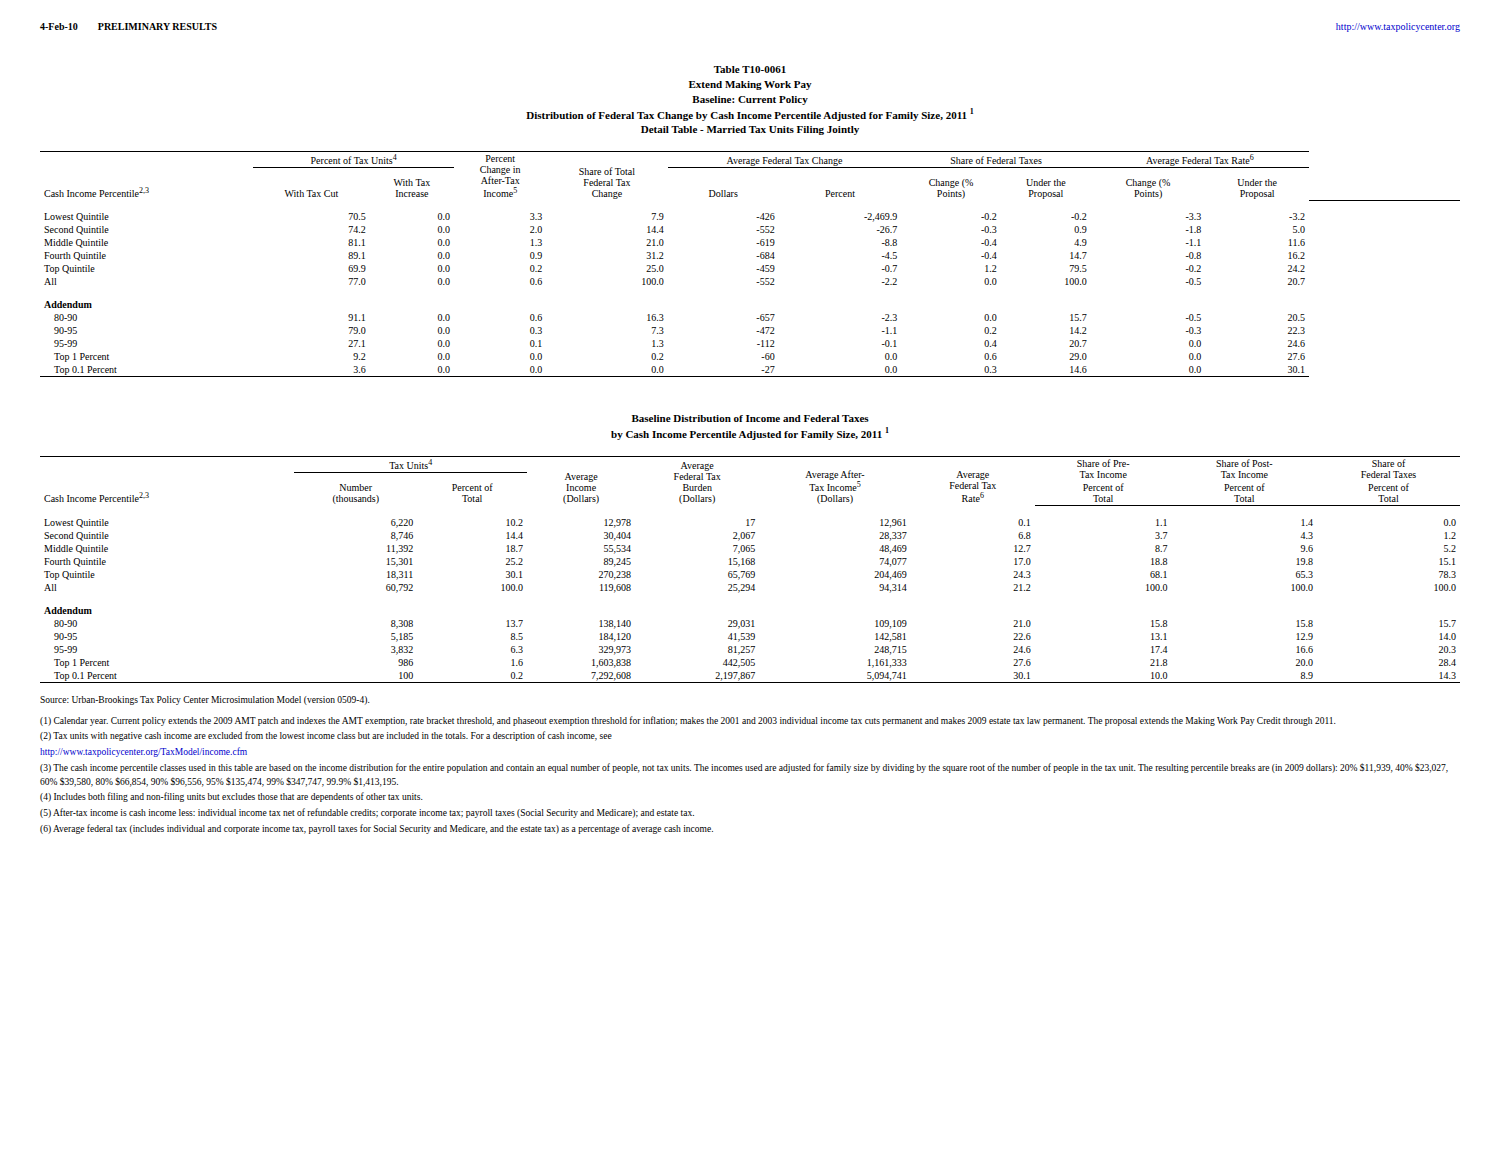4-Feb-10 PRELIMINARY RESULTS
http://www.taxpolicycenter.org
Table T10-0061
Extend Making Work Pay
Baseline: Current Policy
Distribution of Federal Tax Change by Cash Income Percentile Adjusted for Family Size, 2011 1
Detail Table - Married Tax Units Filing Jointly
| Cash Income Percentile 2,3 | Percent of Tax Units 4 | Percent Change in After-Tax Income 5 | Share of Total Federal Tax Change | Average Federal Tax Change | Share of Federal Taxes | Average Federal Tax Rate 6 |
| --- | --- | --- | --- | --- | --- | --- |
| With Tax Cut | With Tax Increase | Dollars | Percent | Change (% Points) | Under the Proposal | Change (% Points) | Under the Proposal |
| Lowest Quintile | 70.5 | 0.0 | 3.3 | 7.9 | -426 | -2,469.9 | -0.2 | -0.2 | -3.3 | -3.2 |
| Second Quintile | 74.2 | 0.0 | 2.0 | 14.4 | -552 | -26.7 | -0.3 | 0.9 | -1.8 | 5.0 |
| Middle Quintile | 81.1 | 0.0 | 1.3 | 21.0 | -619 | -8.8 | -0.4 | 4.9 | -1.1 | 11.6 |
| Fourth Quintile | 89.1 | 0.0 | 0.9 | 31.2 | -684 | -4.5 | -0.4 | 14.7 | -0.8 | 16.2 |
| Top Quintile | 69.9 | 0.0 | 0.2 | 25.0 | -459 | -0.7 | 1.2 | 79.5 | -0.2 | 24.2 |
| All | 77.0 | 0.0 | 0.6 | 100.0 | -552 | -2.2 | 0.0 | 100.0 | -0.5 | 20.7 |
| Addendum | |
| 80-90 | 91.1 | 0.0 | 0.6 | 16.3 | -657 | -2.3 | 0.0 | 15.7 | -0.5 | 20.5 |
| 90-95 | 79.0 | 0.0 | 0.3 | 7.3 | -472 | -1.1 | 0.2 | 14.2 | -0.3 | 22.3 |
| 95-99 | 27.1 | 0.0 | 0.1 | 1.3 | -112 | -0.1 | 0.4 | 20.7 | 0.0 | 24.6 |
| Top 1 Percent | 9.2 | 0.0 | 0.0 | 0.2 | -60 | 0.0 | 0.6 | 29.0 | 0.0 | 27.6 |
| Top 0.1 Percent | 3.6 | 0.0 | 0.0 | 0.0 | -27 | 0.0 | 0.3 | 14.6 | 0.0 | 30.1 |
Baseline Distribution of Income and Federal Taxes
by Cash Income Percentile Adjusted for Family Size, 2011 1
| Cash Income Percentile 2,3 | Tax Units 4 | Average Income (Dollars) | Average Federal Tax Burden (Dollars) | Average After- Tax Income 5 (Dollars) | Average Federal Tax Rate 6 | Share of Pre- Tax Income | Share of Post- Tax Income | Share of Federal Taxes |
| --- | --- | --- | --- | --- | --- | --- | --- | --- |
| Number (thousands) | Percent of Total |
| Percent of Total | Percent of Total | Percent of Total |
| Lowest Quintile | 6,220 | 10.2 | 12,978 | 17 | 12,961 | 0.1 | 1.1 | 1.4 | 0.0 |
| Second Quintile | 8,746 | 14.4 | 30,404 | 2,067 | 28,337 | 6.8 | 3.7 | 4.3 | 1.2 |
| Middle Quintile | 11,392 | 18.7 | 55,534 | 7,065 | 48,469 | 12.7 | 8.7 | 9.6 | 5.2 |
| Fourth Quintile | 15,301 | 25.2 | 89,245 | 15,168 | 74,077 | 17.0 | 18.8 | 19.8 | 15.1 |
| Top Quintile | 18,311 | 30.1 | 270,238 | 65,769 | 204,469 | 24.3 | 68.1 | 65.3 | 78.3 |
| All | 60,792 | 100.0 | 119,608 | 25,294 | 94,314 | 21.2 | 100.0 | 100.0 | 100.0 |
| Addendum | |
| 80-90 | 8,308 | 13.7 | 138,140 | 29,031 | 109,109 | 21.0 | 15.8 | 15.8 | 15.7 |
| 90-95 | 5,185 | 8.5 | 184,120 | 41,539 | 142,581 | 22.6 | 13.1 | 12.9 | 14.0 |
| 95-99 | 3,832 | 6.3 | 329,973 | 81,257 | 248,715 | 24.6 | 17.4 | 16.6 | 20.3 |
| Top 1 Percent | 986 | 1.6 | 1,603,838 | 442,505 | 1,161,333 | 27.6 | 21.8 | 20.0 | 28.4 |
| Top 0.1 Percent | 100 | 0.2 | 7,292,608 | 2,197,867 | 5,094,741 | 30.1 | 10.0 | 8.9 | 14.3 |
Source: Urban-Brookings Tax Policy Center Microsimulation Model (version 0509-4).
(1) Calendar year. Current policy extends the 2009 AMT patch and indexes the AMT exemption, rate bracket threshold, and phaseout exemption threshold for inflation; makes the 2001 and 2003 individual income tax cuts permanent and makes 2009 estate tax law permanent. The proposal extends the Making Work Pay Credit through 2011.
(2) Tax units with negative cash income are excluded from the lowest income class but are included in the totals. For a description of cash income, see
http://www.taxpolicycenter.org/TaxModel/income.cfm
(3) The cash income percentile classes used in this table are based on the income distribution for the entire population and contain an equal number of people, not tax units. The incomes used are adjusted for family size by dividing by the square root of the number of people in the tax unit. The resulting percentile breaks are (in 2009 dollars): 20% $11,939, 40% $23,027, 60% $39,580, 80% $66,854, 90% $96,556, 95% $135,474, 99% $347,747, 99.9% $1,413,195.
(4) Includes both filing and non-filing units but excludes those that are dependents of other tax units.
(5) After-tax income is cash income less: individual income tax net of refundable credits; corporate income tax; payroll taxes (Social Security and Medicare); and estate tax.
(6) Average federal tax (includes individual and corporate income tax, payroll taxes for Social Security and Medicare, and the estate tax) as a percentage of average cash income.